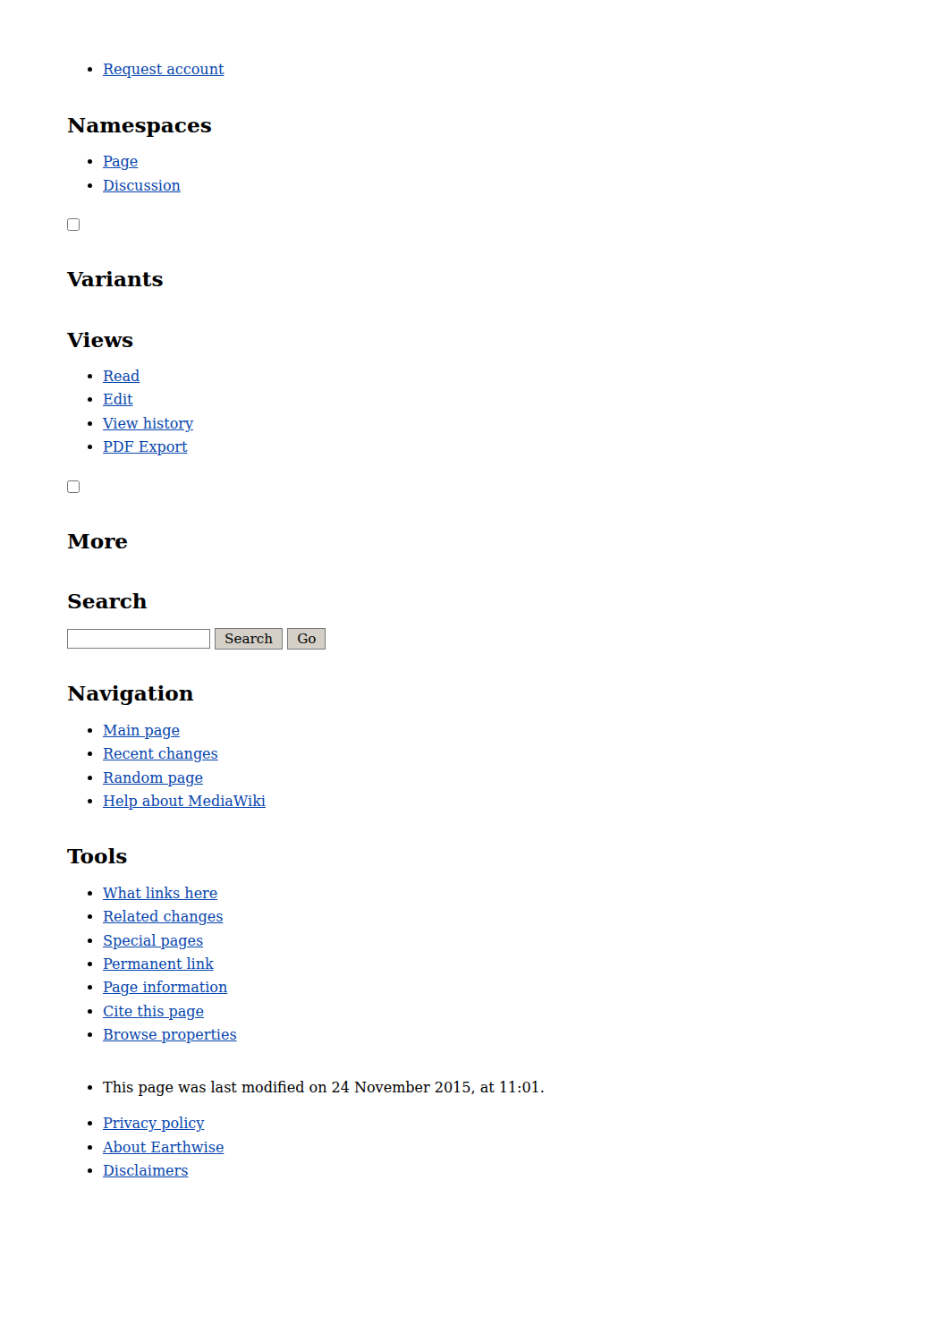Request account
Namespaces
Page
Discussion
Variants
Views
Read
Edit
View history
PDF Export
More
Search
Search Go
Navigation
Main page
Recent changes
Random page
Help about MediaWiki
Tools
What links here
Related changes
Special pages
Permanent link
Page information
Cite this page
Browse properties
This page was last modified on 24 November 2015, at 11:01.
Privacy policy
About Earthwise
Disclaimers